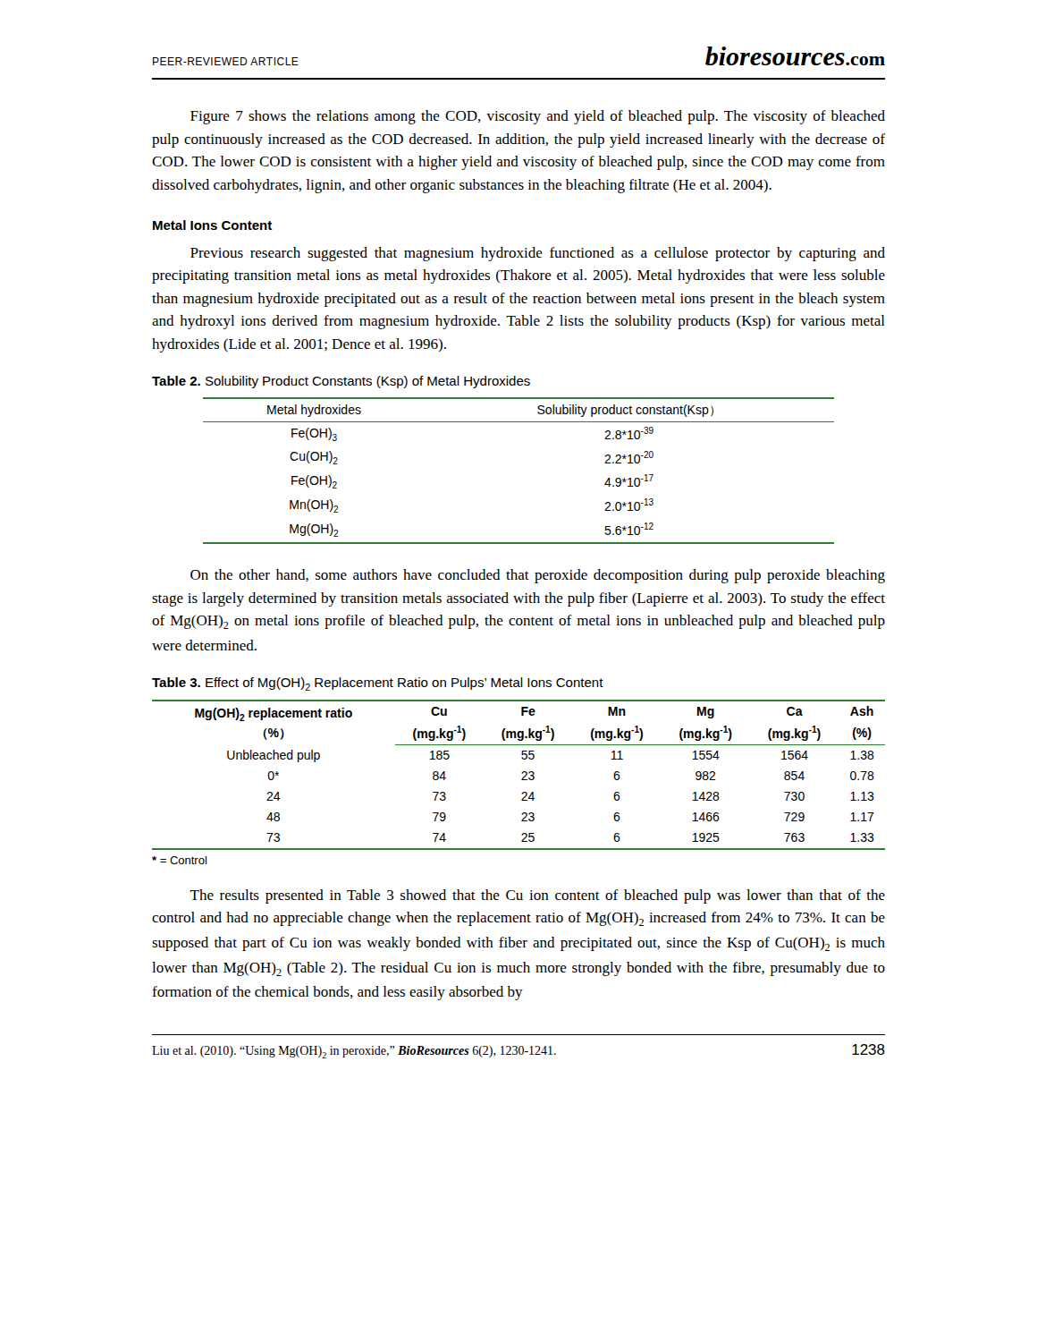PEER-REVIEWED ARTICLE
bioresources.com
Figure 7 shows the relations among the COD, viscosity and yield of bleached pulp. The viscosity of bleached pulp continuously increased as the COD decreased. In addition, the pulp yield increased linearly with the decrease of COD. The lower COD is consistent with a higher yield and viscosity of bleached pulp, since the COD may come from dissolved carbohydrates, lignin, and other organic substances in the bleaching filtrate (He et al. 2004).
Metal Ions Content
Previous research suggested that magnesium hydroxide functioned as a cellulose protector by capturing and precipitating transition metal ions as metal hydroxides (Thakore et al. 2005). Metal hydroxides that were less soluble than magnesium hydroxide precipitated out as a result of the reaction between metal ions present in the bleach system and hydroxyl ions derived from magnesium hydroxide. Table 2 lists the solubility products (Ksp) for various metal hydroxides (Lide et al. 2001; Dence et al. 1996).
Table 2. Solubility Product Constants (Ksp) of Metal Hydroxides
| Metal hydroxides | Solubility product constant(Ksp） |
| --- | --- |
| Fe(OH) 3 | 2.8*10 -39 |
| Cu(OH) 2 | 2.2*10 -20 |
| Fe(OH) 2 | 4.9*10 -17 |
| Mn(OH) 2 | 2.0*10 -13 |
| Mg(OH) 2 | 5.6*10 -12 |
On the other hand, some authors have concluded that peroxide decomposition during pulp peroxide bleaching stage is largely determined by transition metals associated with the pulp fiber (Lapierre et al. 2003). To study the effect of Mg(OH)2 on metal ions profile of bleached pulp, the content of metal ions in unbleached pulp and bleached pulp were determined.
Table 3. Effect of Mg(OH)2 Replacement Ratio on Pulps’ Metal Ions Content
| Mg(OH) 2 replacement ratio （%） | Cu | Fe | Mn | Mg | Ca | Ash |
| --- | --- | --- | --- | --- | --- | --- |
| (mg.kg -1 ) | (mg.kg -1 ) | (mg.kg -1 ) | (mg.kg -1 ) | (mg.kg -1 ) | (%) |
| Unbleached pulp | 185 | 55 | 11 | 1554 | 1564 | 1.38 |
| 0* | 84 | 23 | 6 | 982 | 854 | 0.78 |
| 24 | 73 | 24 | 6 | 1428 | 730 | 1.13 |
| 48 | 79 | 23 | 6 | 1466 | 729 | 1.17 |
| 73 | 74 | 25 | 6 | 1925 | 763 | 1.33 |
* = Control
The results presented in Table 3 showed that the Cu ion content of bleached pulp was lower than that of the control and had no appreciable change when the replacement ratio of Mg(OH)2 increased from 24% to 73%. It can be supposed that part of Cu ion was weakly bonded with fiber and precipitated out, since the Ksp of Cu(OH)2 is much lower than Mg(OH)2 (Table 2). The residual Cu ion is much more strongly bonded with the fibre, presumably due to formation of the chemical bonds, and less easily absorbed by
Liu et al. (2010). “Using Mg(OH)2 in peroxide,” BioResources 6(2), 1230-1241.
1238